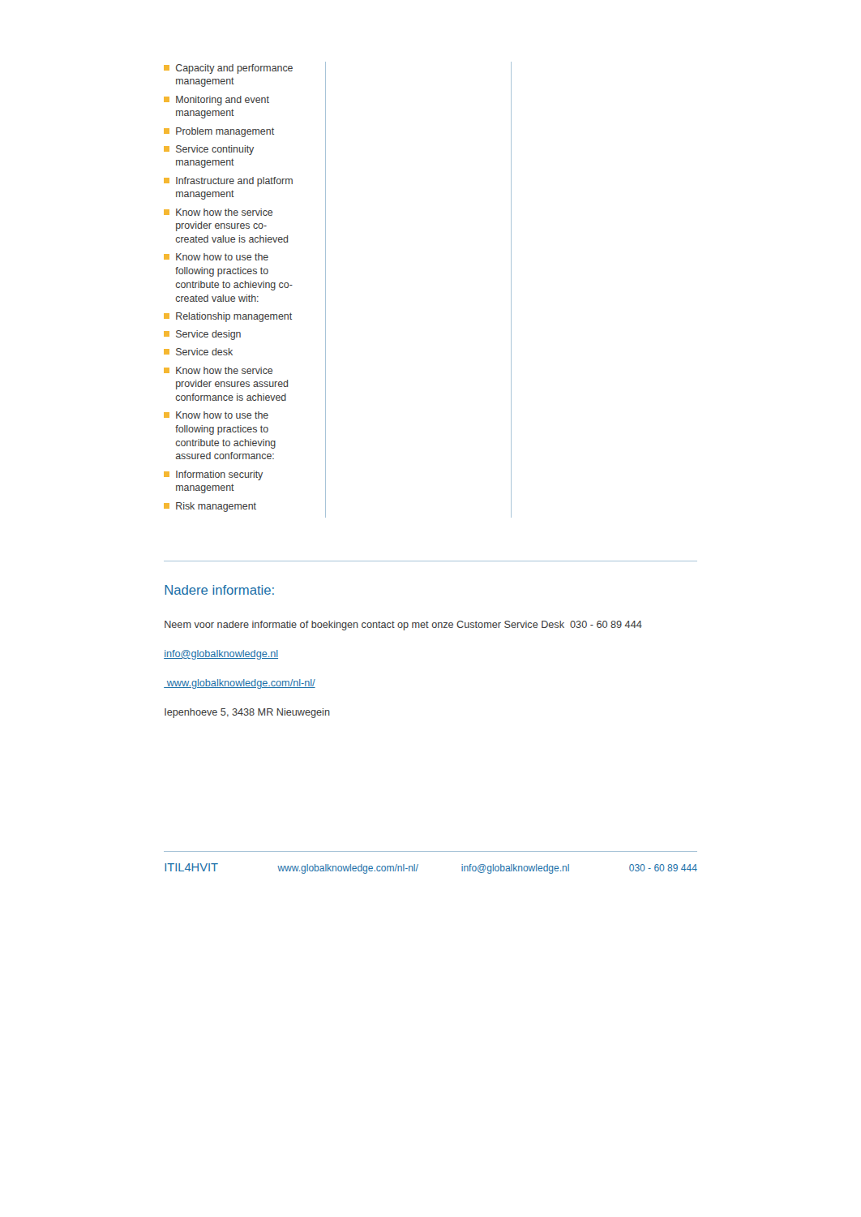Capacity and performance management
Monitoring and event management
Problem management
Service continuity management
Infrastructure and platform management
Know how the service provider ensures co-created value is achieved
Know how to use the following practices to contribute to achieving co-created value with:
Relationship management
Service design
Service desk
Know how the service provider ensures assured conformance is achieved
Know how to use the following practices to contribute to achieving assured conformance:
Information security management
Risk management
Nadere informatie:
Neem voor nadere informatie of boekingen contact op met onze Customer Service Desk 030 - 60 89 444
info@globalknowledge.nl
www.globalknowledge.com/nl-nl/
Iepenhoeve 5, 3438 MR Nieuwegein
ITIL4HVIT www.globalknowledge.com/nl-nl/ info@globalknowledge.nl 030 - 60 89 444